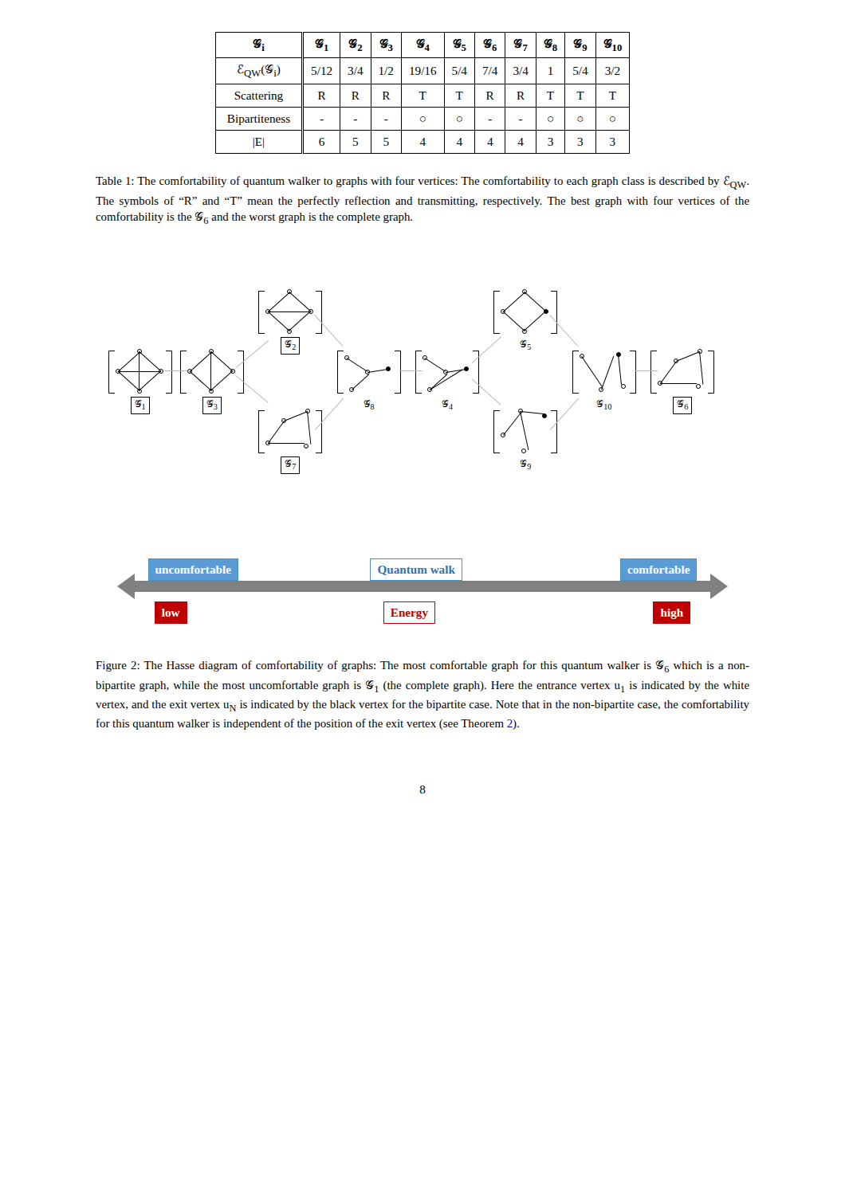| 𝒢 i | 𝒢 1 | 𝒢 2 | 𝒢 3 | 𝒢 4 | 𝒢 5 | 𝒢 6 | 𝒢 7 | 𝒢 8 | 𝒢 9 | 𝒢 10 |
| --- | --- | --- | --- | --- | --- | --- | --- | --- | --- | --- |
| ℰ QW (𝒢 i ) | 5/12 | 3/4 | 1/2 | 19/16 | 5/4 | 7/4 | 3/4 | 1 | 5/4 | 3/2 |
| Scattering | R | R | R | T | T | R | R | T | T | T |
| Bipartiteness | - | - | - | ○ | ○ | - | - | ○ | ○ | ○ |
| /E/ | 6 | 5 | 5 | 4 | 4 | 4 | 4 | 3 | 3 | 3 |
Table 1: The comfortability of quantum walker to graphs with four vertices: The comfortability to each graph class is described by ℰQW. The symbols of “R” and “T” mean the perfectly reflection and transmitting, respectively. The best graph with four vertices of the comfortability is the 𝒢6 and the worst graph is the complete graph.
𝒢1
𝒢3
𝒢2
𝒢7
𝒢8
𝒢4
𝒢5
𝒢9
𝒢10
𝒢6
uncomfortable Quantum walk comfortable low Energy high
Figure 2: The Hasse diagram of comfortability of graphs: The most comfortable graph for this quantum walker is 𝒢6 which is a non-bipartite graph, while the most uncomfortable graph is 𝒢1 (the complete graph). Here the entrance vertex u1 is indicated by the white vertex, and the exit vertex uN is indicated by the black vertex for the bipartite case. Note that in the non-bipartite case, the comfortability for this quantum walker is independent of the position of the exit vertex (see Theorem 2).
8